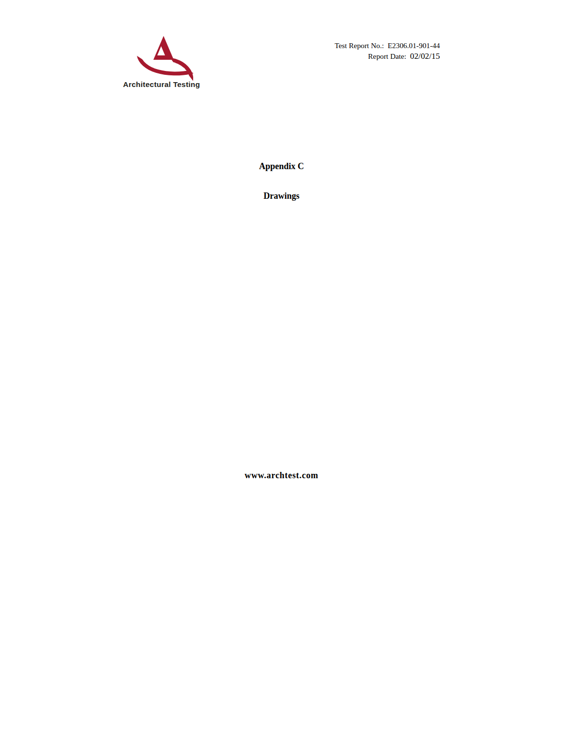Architectural Testing
Test Report No.: E2306.01-901-44
Report Date: 02/02/15
Appendix C
Drawings
www.archtest.com